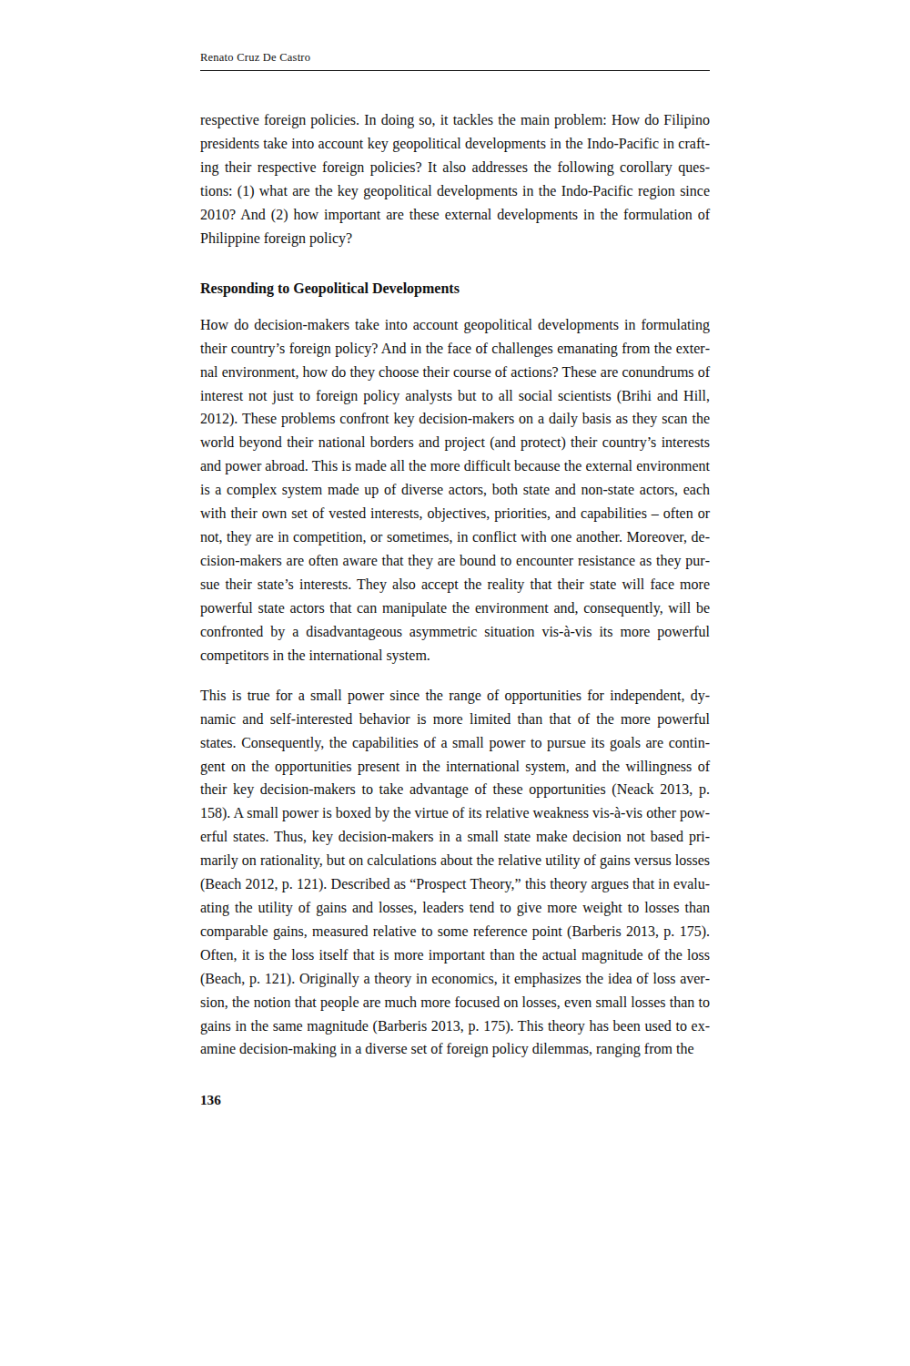Renato Cruz De Castro
respective foreign policies. In doing so, it tackles the main problem: How do Filipino presidents take into account key geopolitical developments in the Indo-Pacific in crafting their respective foreign policies? It also addresses the following corollary questions: (1) what are the key geopolitical developments in the Indo-Pacific region since 2010? And (2) how important are these external developments in the formulation of Philippine foreign policy?
Responding to Geopolitical Developments
How do decision-makers take into account geopolitical developments in formulating their country’s foreign policy? And in the face of challenges emanating from the external environment, how do they choose their course of actions? These are conundrums of interest not just to foreign policy analysts but to all social scientists (Brihi and Hill, 2012). These problems confront key decision-makers on a daily basis as they scan the world beyond their national borders and project (and protect) their country’s interests and power abroad. This is made all the more difficult because the external environment is a complex system made up of diverse actors, both state and non-state actors, each with their own set of vested interests, objectives, priorities, and capabilities – often or not, they are in competition, or sometimes, in conflict with one another. Moreover, decision-makers are often aware that they are bound to encounter resistance as they pursue their state’s interests. They also accept the reality that their state will face more powerful state actors that can manipulate the environment and, consequently, will be confronted by a disadvantageous asymmetric situation vis-à-vis its more powerful competitors in the international system.
This is true for a small power since the range of opportunities for independent, dynamic and self-interested behavior is more limited than that of the more powerful states. Consequently, the capabilities of a small power to pursue its goals are contingent on the opportunities present in the international system, and the willingness of their key decision-makers to take advantage of these opportunities (Neack 2013, p. 158). A small power is boxed by the virtue of its relative weakness vis-à-vis other powerful states. Thus, key decision-makers in a small state make decision not based primarily on rationality, but on calculations about the relative utility of gains versus losses (Beach 2012, p. 121). Described as “Prospect Theory,” this theory argues that in evaluating the utility of gains and losses, leaders tend to give more weight to losses than comparable gains, measured relative to some reference point (Barberis 2013, p. 175). Often, it is the loss itself that is more important than the actual magnitude of the loss (Beach, p. 121). Originally a theory in economics, it emphasizes the idea of loss aversion, the notion that people are much more focused on losses, even small losses than to gains in the same magnitude (Barberis 2013, p. 175). This theory has been used to examine decision-making in a diverse set of foreign policy dilemmas, ranging from the
136